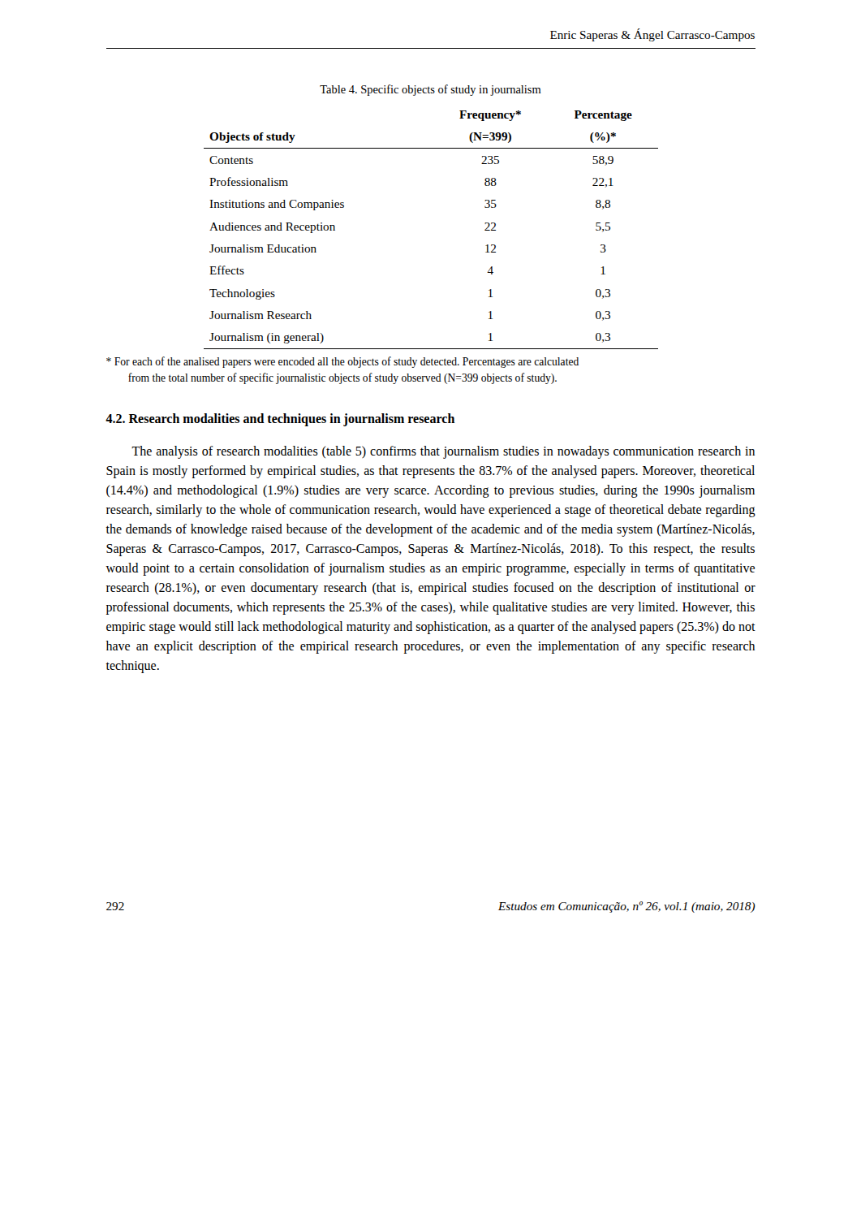Enric Saperas & Ángel Carrasco-Campos
Table 4. Specific objects of study in journalism
| | Frequency* | Percentage |
| --- | --- | --- |
| Objects of study | (N=399) | (%)* |
| Contents | 235 | 58,9 |
| Professionalism | 88 | 22,1 |
| Institutions and Companies | 35 | 8,8 |
| Audiences and Reception | 22 | 5,5 |
| Journalism Education | 12 | 3 |
| Effects | 4 | 1 |
| Technologies | 1 | 0,3 |
| Journalism Research | 1 | 0,3 |
| Journalism (in general) | 1 | 0,3 |
* For each of the analised papers were encoded all the objects of study detected. Percentages are calculated from the total number of specific journalistic objects of study observed (N=399 objects of study).
4.2. Research modalities and techniques in journalism research
The analysis of research modalities (table 5) confirms that journalism studies in nowadays communication research in Spain is mostly performed by empirical studies, as that represents the 83.7% of the analysed papers. Moreover, theoretical (14.4%) and methodological (1.9%) studies are very scarce. According to previous studies, during the 1990s journalism research, similarly to the whole of communication research, would have experienced a stage of theoretical debate regarding the demands of knowledge raised because of the development of the academic and of the media system (Martínez-Nicolás, Saperas & Carrasco-Campos, 2017, Carrasco-Campos, Saperas & Martínez-Nicolás, 2018). To this respect, the results would point to a certain consolidation of journalism studies as an empiric programme, especially in terms of quantitative research (28.1%), or even documentary research (that is, empirical studies focused on the description of institutional or professional documents, which represents the 25.3% of the cases), while qualitative studies are very limited. However, this empiric stage would still lack methodological maturity and sophistication, as a quarter of the analysed papers (25.3%) do not have an explicit description of the empirical research procedures, or even the implementation of any specific research technique.
292
Estudos em Comunicação, nº 26, vol.1 (maio, 2018)